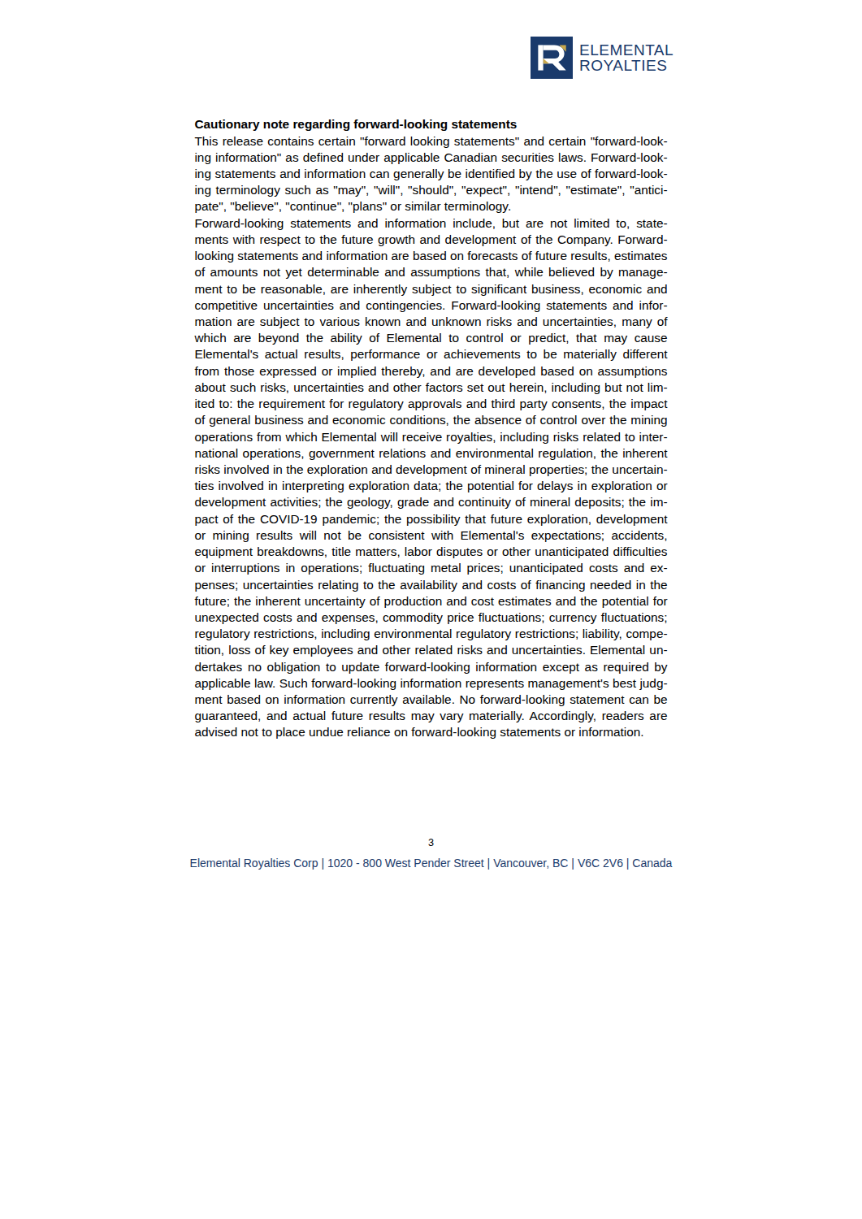ELEMENTAL ROYALTIES
Cautionary note regarding forward-looking statements
This release contains certain "forward looking statements" and certain "forward-looking information" as defined under applicable Canadian securities laws. Forward-looking statements and information can generally be identified by the use of forward-looking terminology such as "may", "will", "should", "expect", "intend", "estimate", "anticipate", "believe", "continue", "plans" or similar terminology.
Forward-looking statements and information include, but are not limited to, statements with respect to the future growth and development of the Company. Forward-looking statements and information are based on forecasts of future results, estimates of amounts not yet determinable and assumptions that, while believed by management to be reasonable, are inherently subject to significant business, economic and competitive uncertainties and contingencies. Forward-looking statements and information are subject to various known and unknown risks and uncertainties, many of which are beyond the ability of Elemental to control or predict, that may cause Elemental's actual results, performance or achievements to be materially different from those expressed or implied thereby, and are developed based on assumptions about such risks, uncertainties and other factors set out herein, including but not limited to: the requirement for regulatory approvals and third party consents, the impact of general business and economic conditions, the absence of control over the mining operations from which Elemental will receive royalties, including risks related to international operations, government relations and environmental regulation, the inherent risks involved in the exploration and development of mineral properties; the uncertainties involved in interpreting exploration data; the potential for delays in exploration or development activities; the geology, grade and continuity of mineral deposits; the impact of the COVID-19 pandemic; the possibility that future exploration, development or mining results will not be consistent with Elemental's expectations; accidents, equipment breakdowns, title matters, labor disputes or other unanticipated difficulties or interruptions in operations; fluctuating metal prices; unanticipated costs and expenses; uncertainties relating to the availability and costs of financing needed in the future; the inherent uncertainty of production and cost estimates and the potential for unexpected costs and expenses, commodity price fluctuations; currency fluctuations; regulatory restrictions, including environmental regulatory restrictions; liability, competition, loss of key employees and other related risks and uncertainties. Elemental undertakes no obligation to update forward-looking information except as required by applicable law. Such forward-looking information represents management's best judgment based on information currently available. No forward-looking statement can be guaranteed, and actual future results may vary materially. Accordingly, readers are advised not to place undue reliance on forward-looking statements or information.
3
Elemental Royalties Corp | 1020 - 800 West Pender Street | Vancouver, BC | V6C 2V6 | Canada